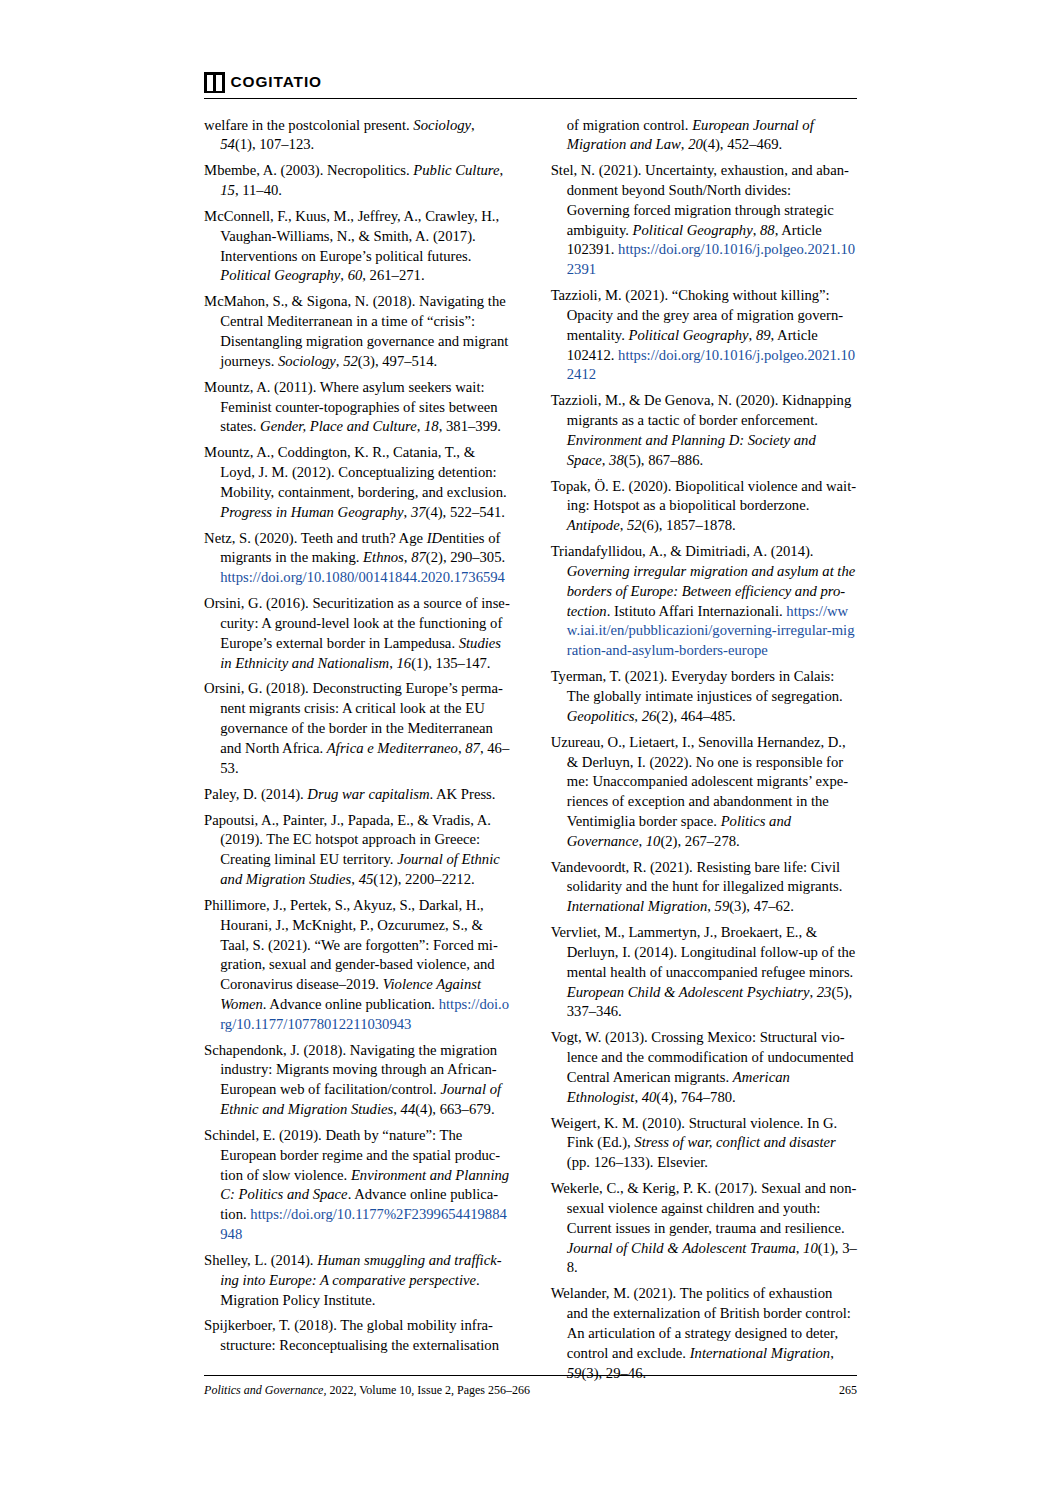COGITATIO
welfare in the postcolonial present. Sociology, 54(1), 107–123.
Mbembe, A. (2003). Necropolitics. Public Culture, 15, 11–40.
McConnell, F., Kuus, M., Jeffrey, A., Crawley, H., Vaughan-Williams, N., & Smith, A. (2017). Interventions on Europe’s political futures. Political Geography, 60, 261–271.
McMahon, S., & Sigona, N. (2018). Navigating the Central Mediterranean in a time of “crisis”: Disentangling migration governance and migrant journeys. Sociology, 52(3), 497–514.
Mountz, A. (2011). Where asylum seekers wait: Feminist counter-topographies of sites between states. Gender, Place and Culture, 18, 381–399.
Mountz, A., Coddington, K. R., Catania, T., & Loyd, J. M. (2012). Conceptualizing detention: Mobility, containment, bordering, and exclusion. Progress in Human Geography, 37(4), 522–541.
Netz, S. (2020). Teeth and truth? Age IDentities of migrants in the making. Ethnos, 87(2), 290–305. https://doi.org/10.1080/00141844.2020.1736594
Orsini, G. (2016). Securitization as a source of insecurity: A ground-level look at the functioning of Europe’s external border in Lampedusa. Studies in Ethnicity and Nationalism, 16(1), 135–147.
Orsini, G. (2018). Deconstructing Europe’s permanent migrants crisis: A critical look at the EU governance of the border in the Mediterranean and North Africa. Africa e Mediterraneo, 87, 46–53.
Paley, D. (2014). Drug war capitalism. AK Press.
Papoutsi, A., Painter, J., Papada, E., & Vradis, A. (2019). The EC hotspot approach in Greece: Creating liminal EU territory. Journal of Ethnic and Migration Studies, 45(12), 2200–2212.
Phillimore, J., Pertek, S., Akyuz, S., Darkal, H., Hourani, J., McKnight, P., Ozcurumez, S., & Taal, S. (2021). “We are forgotten”: Forced migration, sexual and gender-based violence, and Coronavirus disease–2019. Violence Against Women. Advance online publication. https://doi.org/10.1177/10778012211030943
Schapendonk, J. (2018). Navigating the migration industry: Migrants moving through an African-European web of facilitation/control. Journal of Ethnic and Migration Studies, 44(4), 663–679.
Schindel, E. (2019). Death by “nature”: The European border regime and the spatial production of slow violence. Environment and Planning C: Politics and Space. Advance online publication. https://doi.org/10.1177%2F2399654419884948
Shelley, L. (2014). Human smuggling and trafficking into Europe: A comparative perspective. Migration Policy Institute.
Spijkerboer, T. (2018). The global mobility infrastructure: Reconceptualising the externalisation of migration control. European Journal of Migration and Law, 20(4), 452–469.
Stel, N. (2021). Uncertainty, exhaustion, and abandonment beyond South/North divides: Governing forced migration through strategic ambiguity. Political Geography, 88, Article 102391. https://doi.org/10.1016/j.polgeo.2021.102391
Tazzioli, M. (2021). “Choking without killing”: Opacity and the grey area of migration governmentality. Political Geography, 89, Article 102412. https://doi.org/10.1016/j.polgeo.2021.102412
Tazzioli, M., & De Genova, N. (2020). Kidnapping migrants as a tactic of border enforcement. Environment and Planning D: Society and Space, 38(5), 867–886.
Topak, Ö. E. (2020). Biopolitical violence and waiting: Hotspot as a biopolitical borderzone. Antipode, 52(6), 1857–1878.
Triandafyllidou, A., & Dimitriadi, A. (2014). Governing irregular migration and asylum at the borders of Europe: Between efficiency and protection. Istituto Affari Internazionali. https://www.iai.it/en/pubblicazioni/governing-irregular-migration-and-asylum-borders-europe
Tyerman, T. (2021). Everyday borders in Calais: The globally intimate injustices of segregation. Geopolitics, 26(2), 464–485.
Uzureau, O., Lietaert, I., Senovilla Hernandez, D., & Derluyn, I. (2022). No one is responsible for me: Unaccompanied adolescent migrants’ experiences of exception and abandonment in the Ventimiglia border space. Politics and Governance, 10(2), 267–278.
Vandevoordt, R. (2021). Resisting bare life: Civil solidarity and the hunt for illegalized migrants. International Migration, 59(3), 47–62.
Vervliet, M., Lammertyn, J., Broekaert, E., & Derluyn, I. (2014). Longitudinal follow-up of the mental health of unaccompanied refugee minors. European Child & Adolescent Psychiatry, 23(5), 337–346.
Vogt, W. (2013). Crossing Mexico: Structural violence and the commodification of undocumented Central American migrants. American Ethnologist, 40(4), 764–780.
Weigert, K. M. (2010). Structural violence. In G. Fink (Ed.), Stress of war, conflict and disaster (pp. 126–133). Elsevier.
Wekerle, C., & Kerig, P. K. (2017). Sexual and non-sexual violence against children and youth: Current issues in gender, trauma and resilience. Journal of Child & Adolescent Trauma, 10(1), 3–8.
Welander, M. (2021). The politics of exhaustion and the externalization of British border control: An articulation of a strategy designed to deter, control and exclude. International Migration, 59(3), 29–46.
Politics and Governance, 2022, Volume 10, Issue 2, Pages 256–266
265